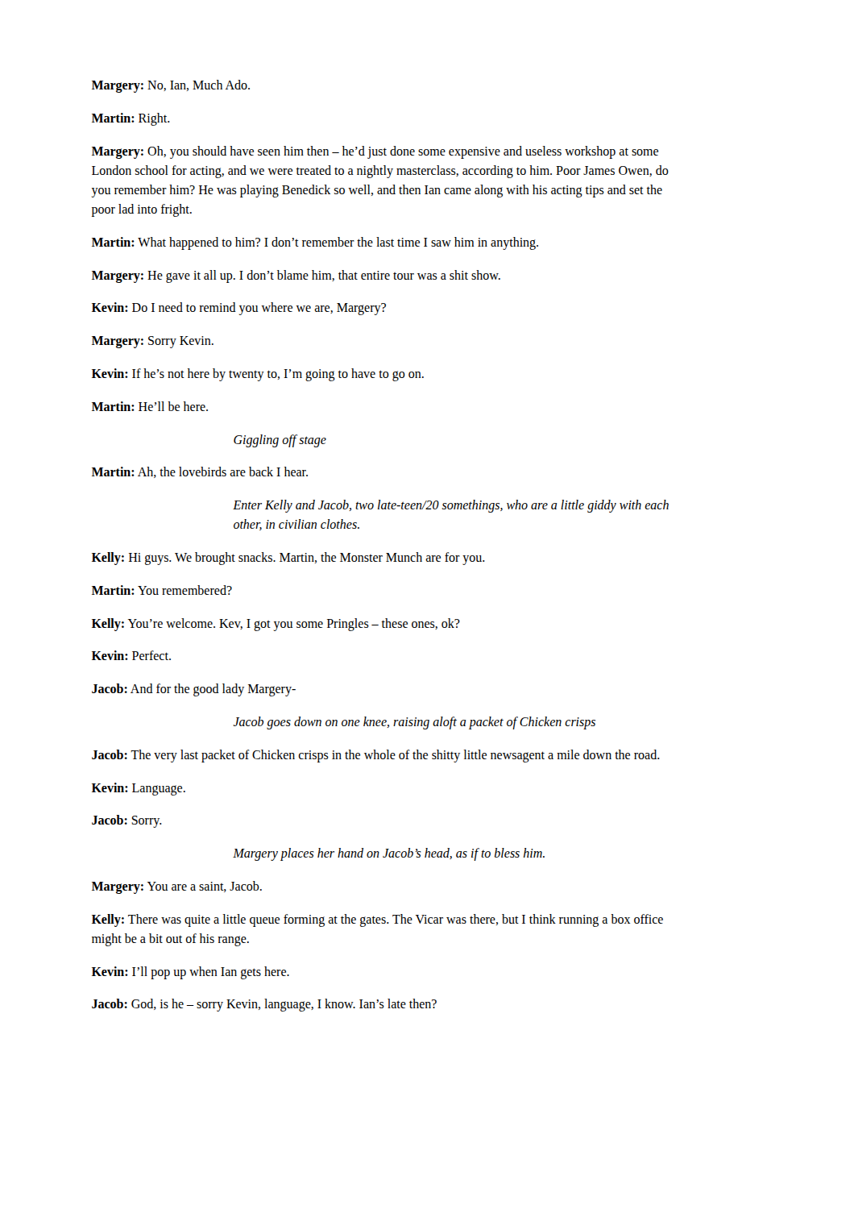Margery: No, Ian, Much Ado.
Martin: Right.
Margery: Oh, you should have seen him then – he’d just done some expensive and useless workshop at some London school for acting, and we were treated to a nightly masterclass, according to him. Poor James Owen, do you remember him? He was playing Benedick so well, and then Ian came along with his acting tips and set the poor lad into fright.
Martin: What happened to him? I don’t remember the last time I saw him in anything.
Margery: He gave it all up. I don’t blame him, that entire tour was a shit show.
Kevin: Do I need to remind you where we are, Margery?
Margery: Sorry Kevin.
Kevin: If he’s not here by twenty to, I’m going to have to go on.
Martin: He’ll be here.
Giggling off stage
Martin: Ah, the lovebirds are back I hear.
Enter Kelly and Jacob, two late-teen/20 somethings, who are a little giddy with each other, in civilian clothes.
Kelly: Hi guys. We brought snacks. Martin, the Monster Munch are for you.
Martin: You remembered?
Kelly: You’re welcome. Kev, I got you some Pringles – these ones, ok?
Kevin: Perfect.
Jacob: And for the good lady Margery-
Jacob goes down on one knee, raising aloft a packet of Chicken crisps
Jacob: The very last packet of Chicken crisps in the whole of the shitty little newsagent a mile down the road.
Kevin: Language.
Jacob: Sorry.
Margery places her hand on Jacob’s head, as if to bless him.
Margery: You are a saint, Jacob.
Kelly: There was quite a little queue forming at the gates. The Vicar was there, but I think running a box office might be a bit out of his range.
Kevin: I’ll pop up when Ian gets here.
Jacob: God, is he – sorry Kevin, language, I know. Ian’s late then?